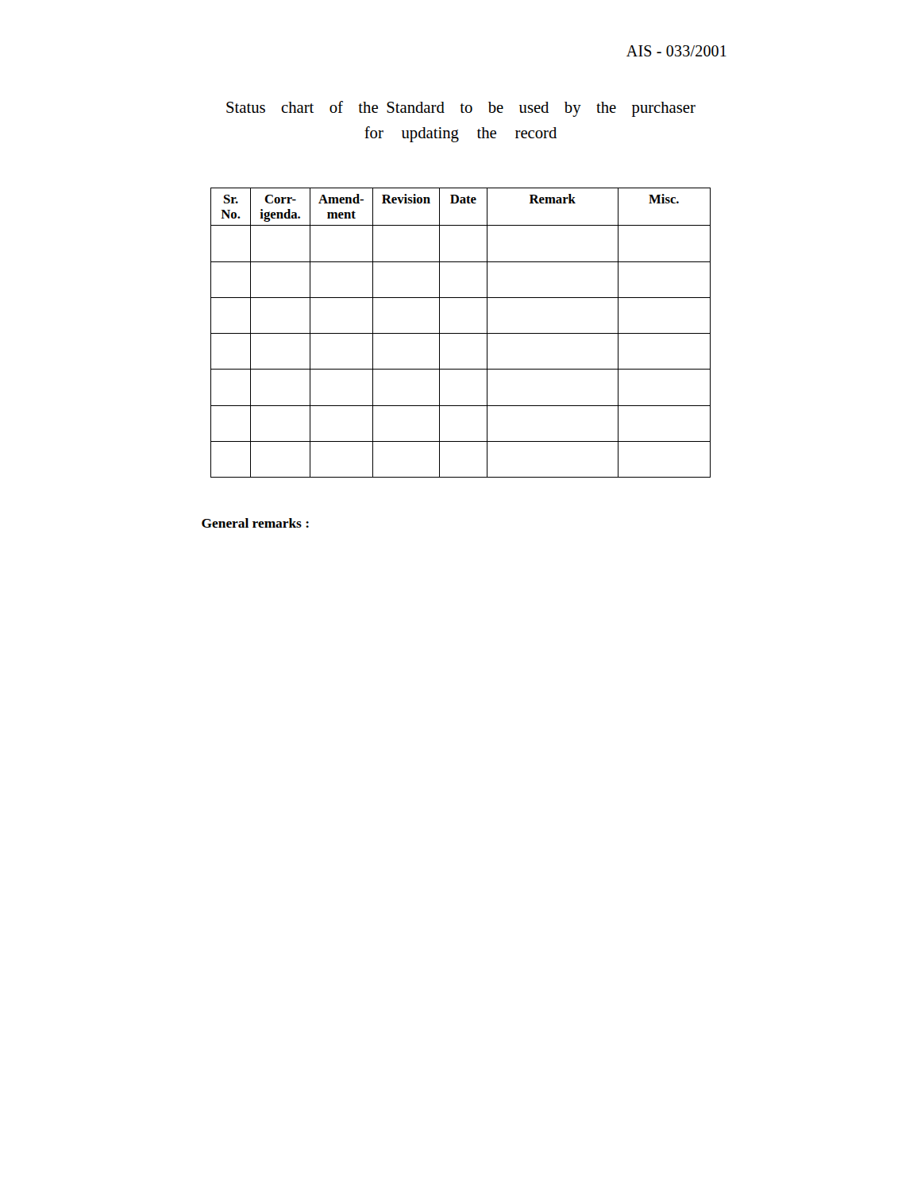AIS - 033/2001
Status chart of the Standard to be used by the purchaser for updating the record
| Sr. No. | Corr- igenda. | Amend- ment | Revision | Date | Remark | Misc. |
| --- | --- | --- | --- | --- | --- | --- |
General remarks :